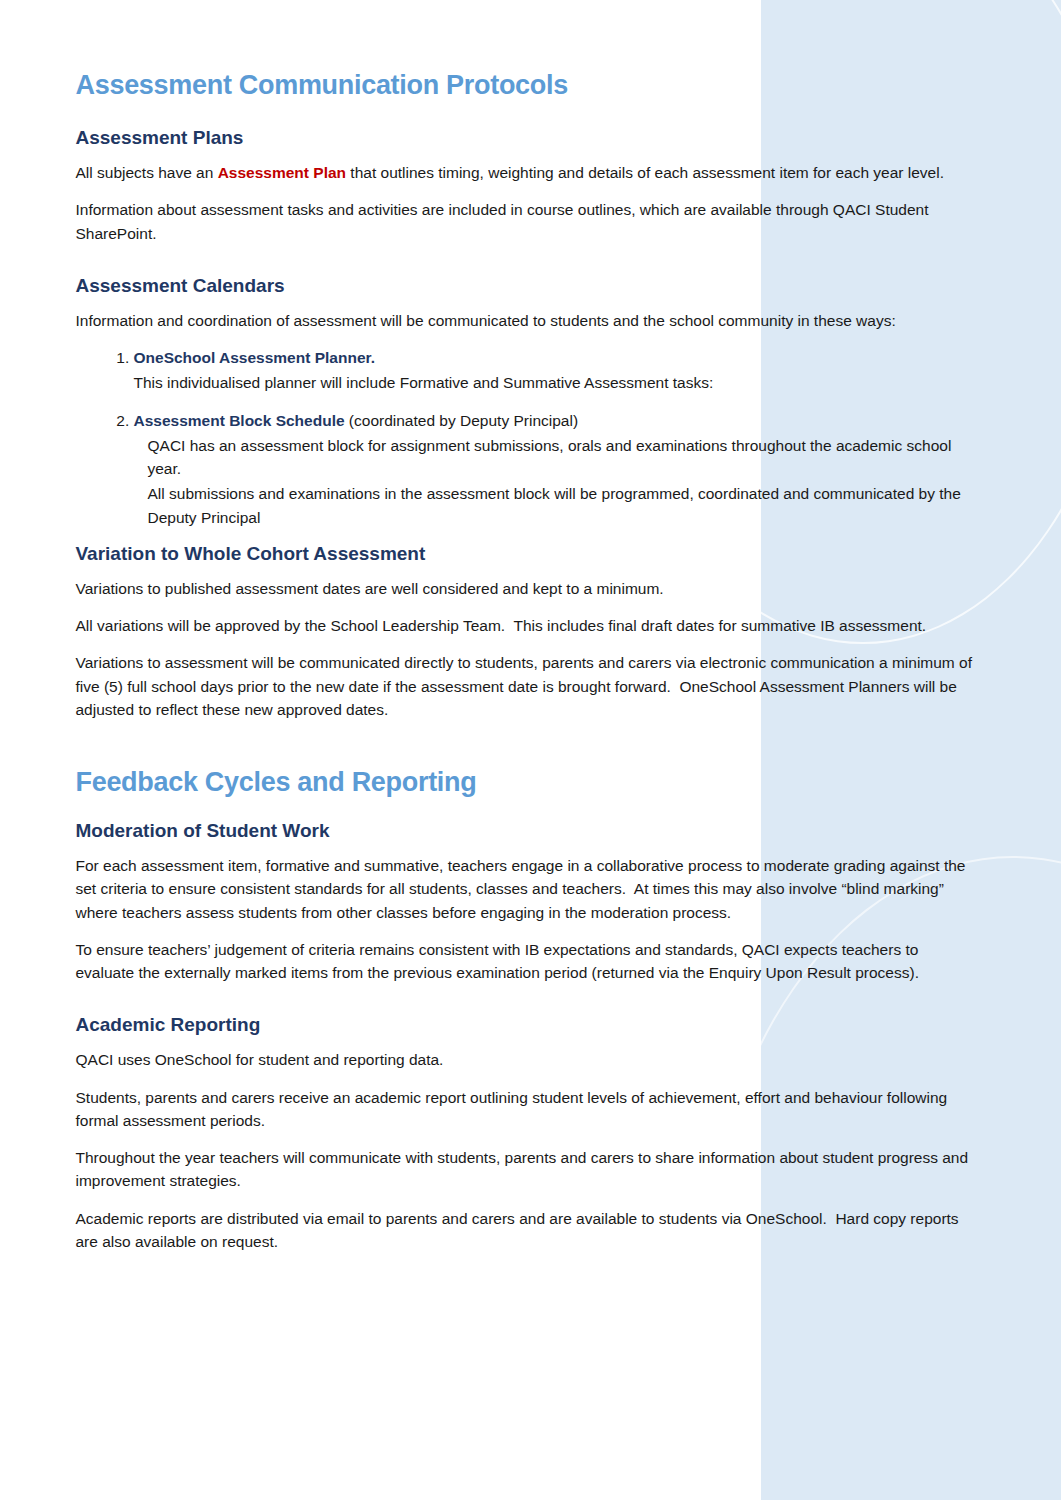Assessment Communication Protocols
Assessment Plans
All subjects have an Assessment Plan that outlines timing, weighting and details of each assessment item for each year level.
Information about assessment tasks and activities are included in course outlines, which are available through QACI Student SharePoint.
Assessment Calendars
Information and coordination of assessment will be communicated to students and the school community in these ways:
OneSchool Assessment Planner.
This individualised planner will include Formative and Summative Assessment tasks:
Assessment Block Schedule (coordinated by Deputy Principal)
QACI has an assessment block for assignment submissions, orals and examinations throughout the academic school year.
All submissions and examinations in the assessment block will be programmed, coordinated and communicated by the Deputy Principal
Variation to Whole Cohort Assessment
Variations to published assessment dates are well considered and kept to a minimum.
All variations will be approved by the School Leadership Team. This includes final draft dates for summative IB assessment.
Variations to assessment will be communicated directly to students, parents and carers via electronic communication a minimum of five (5) full school days prior to the new date if the assessment date is brought forward. OneSchool Assessment Planners will be adjusted to reflect these new approved dates.
Feedback Cycles and Reporting
Moderation of Student Work
For each assessment item, formative and summative, teachers engage in a collaborative process to moderate grading against the set criteria to ensure consistent standards for all students, classes and teachers. At times this may also involve “blind marking” where teachers assess students from other classes before engaging in the moderation process.
To ensure teachers’ judgement of criteria remains consistent with IB expectations and standards, QACI expects teachers to evaluate the externally marked items from the previous examination period (returned via the Enquiry Upon Result process).
Academic Reporting
QACI uses OneSchool for student and reporting data.
Students, parents and carers receive an academic report outlining student levels of achievement, effort and behaviour following formal assessment periods.
Throughout the year teachers will communicate with students, parents and carers to share information about student progress and improvement strategies.
Academic reports are distributed via email to parents and carers and are available to students via OneSchool. Hard copy reports are also available on request.